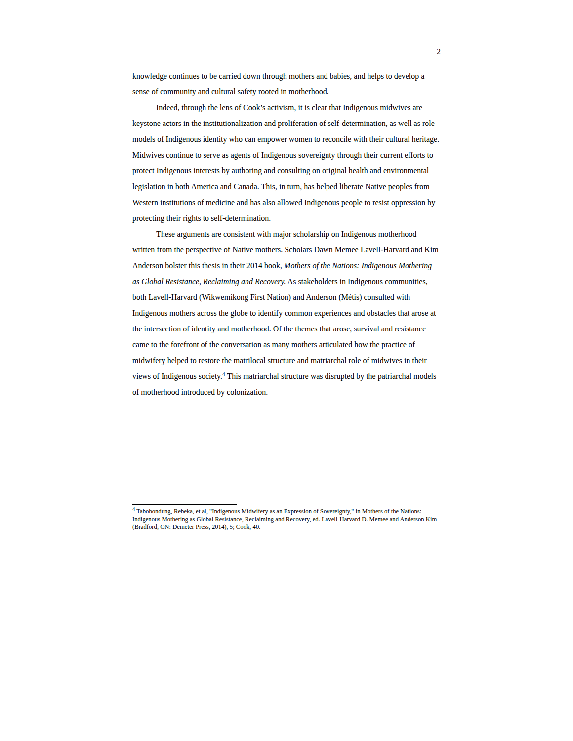2
knowledge continues to be carried down through mothers and babies, and helps to develop a sense of community and cultural safety rooted in motherhood.
Indeed, through the lens of Cook’s activism, it is clear that Indigenous midwives are keystone actors in the institutionalization and proliferation of self-determination, as well as role models of Indigenous identity who can empower women to reconcile with their cultural heritage. Midwives continue to serve as agents of Indigenous sovereignty through their current efforts to protect Indigenous interests by authoring and consulting on original health and environmental legislation in both America and Canada. This, in turn, has helped liberate Native peoples from Western institutions of medicine and has also allowed Indigenous people to resist oppression by protecting their rights to self-determination.
These arguments are consistent with major scholarship on Indigenous motherhood written from the perspective of Native mothers. Scholars Dawn Memee Lavell-Harvard and Kim Anderson bolster this thesis in their 2014 book, Mothers of the Nations: Indigenous Mothering as Global Resistance, Reclaiming and Recovery. As stakeholders in Indigenous communities, both Lavell-Harvard (Wikwemikong First Nation) and Anderson (Métis) consulted with Indigenous mothers across the globe to identify common experiences and obstacles that arose at the intersection of identity and motherhood. Of the themes that arose, survival and resistance came to the forefront of the conversation as many mothers articulated how the practice of midwifery helped to restore the matrilocal structure and matriarchal role of midwives in their views of Indigenous society.4 This matriarchal structure was disrupted by the patriarchal models of motherhood introduced by colonization.
4 Tabobondung, Rebeka, et al, "Indigenous Midwifery as an Expression of Sovereignty," in Mothers of the Nations: Indigenous Mothering as Global Resistance, Reclaiming and Recovery, ed. Lavell-Harvard D. Memee and Anderson Kim (Bradford, ON: Demeter Press, 2014), 5; Cook, 40.